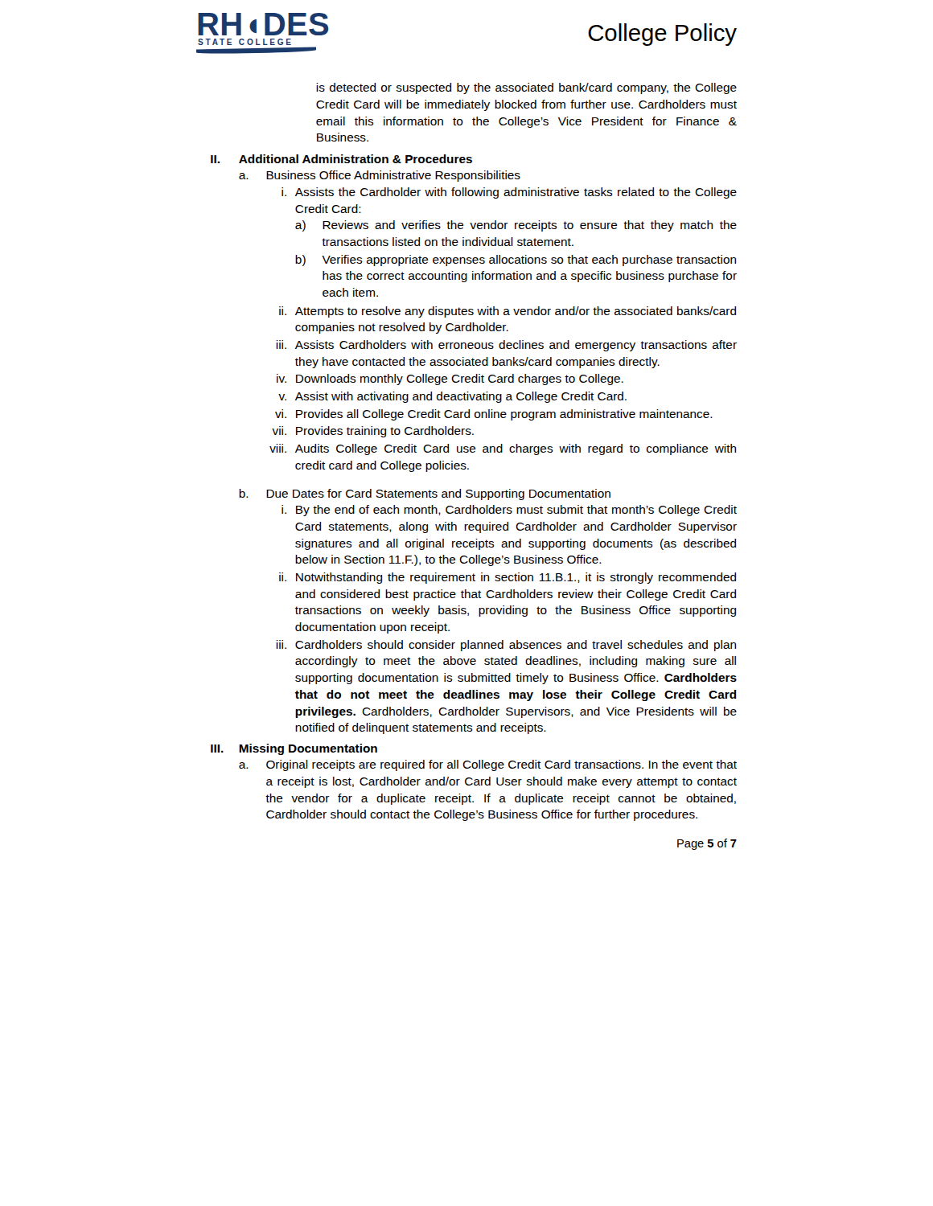RH◖DES
STATE COLLEGE
College Policy
is detected or suspected by the associated bank/card company, the College Credit Card will be immediately blocked from further use. Cardholders must email this information to the College’s Vice President for Finance & Business.
II.
Additional Administration & Procedures
a.
Business Office Administrative Responsibilities
i.
Assists the Cardholder with following administrative tasks related to the College Credit Card:
a)
Reviews and verifies the vendor receipts to ensure that they match the transactions listed on the individual statement.
b)
Verifies appropriate expenses allocations so that each purchase transaction has the correct accounting information and a specific business purchase for each item.
ii.
Attempts to resolve any disputes with a vendor and/or the associated banks/card companies not resolved by Cardholder.
iii.
Assists Cardholders with erroneous declines and emergency transactions after they have contacted the associated banks/card companies directly.
iv.
Downloads monthly College Credit Card charges to College.
v.
Assist with activating and deactivating a College Credit Card.
vi.
Provides all College Credit Card online program administrative maintenance.
vii.
Provides training to Cardholders.
viii.
Audits College Credit Card use and charges with regard to compliance with credit card and College policies.
b.
Due Dates for Card Statements and Supporting Documentation
i.
By the end of each month, Cardholders must submit that month’s College Credit Card statements, along with required Cardholder and Cardholder Supervisor signatures and all original receipts and supporting documents (as described below in Section 11.F.), to the College’s Business Office.
ii.
Notwithstanding the requirement in section 11.B.1., it is strongly recommended and considered best practice that Cardholders review their College Credit Card transactions on weekly basis, providing to the Business Office supporting documentation upon receipt.
iii.
Cardholders should consider planned absences and travel schedules and plan accordingly to meet the above stated deadlines, including making sure all supporting documentation is submitted timely to Business Office. Cardholders that do not meet the deadlines may lose their College Credit Card privileges. Cardholders, Cardholder Supervisors, and Vice Presidents will be notified of delinquent statements and receipts.
III.
Missing Documentation
a.
Original receipts are required for all College Credit Card transactions. In the event that a receipt is lost, Cardholder and/or Card User should make every attempt to contact the vendor for a duplicate receipt. If a duplicate receipt cannot be obtained, Cardholder should contact the College’s Business Office for further procedures.
Page 5 of 7